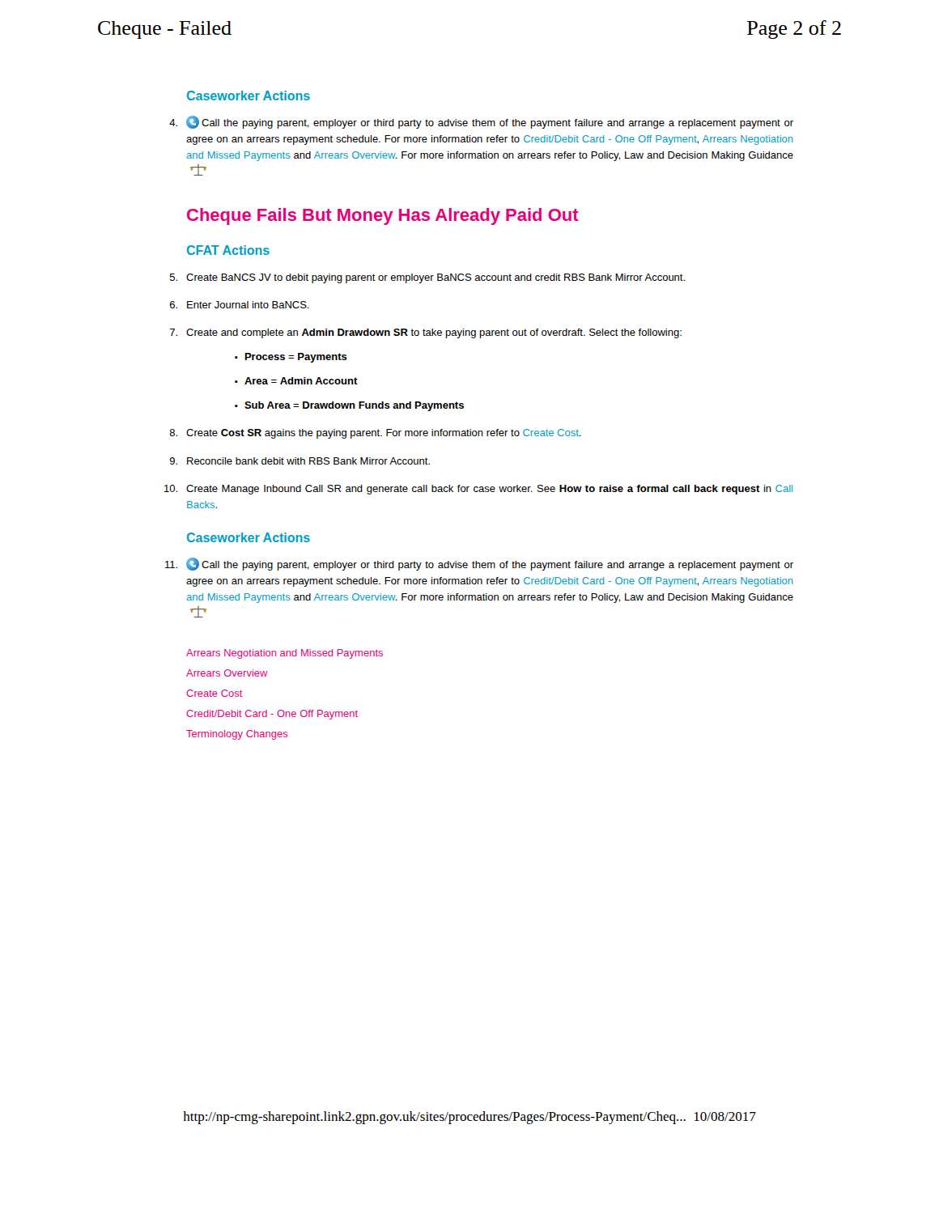Cheque - Failed
Page 2 of 2
Caseworker Actions
4. Call the paying parent, employer or third party to advise them of the payment failure and arrange a replacement payment or agree on an arrears repayment schedule. For more information refer to Credit/Debit Card - One Off Payment, Arrears Negotiation and Missed Payments and Arrears Overview. For more information on arrears refer to Policy, Law and Decision Making Guidance
Cheque Fails But Money Has Already Paid Out
CFAT Actions
5. Create BaNCS JV to debit paying parent or employer BaNCS account and credit RBS Bank Mirror Account.
6. Enter Journal into BaNCS.
7. Create and complete an Admin Drawdown SR to take paying parent out of overdraft. Select the following:
Process = Payments
Area = Admin Account
Sub Area = Drawdown Funds and Payments
8. Create Cost SR agains the paying parent. For more information refer to Create Cost.
9. Reconcile bank debit with RBS Bank Mirror Account.
10. Create Manage Inbound Call SR and generate call back for case worker. See How to raise a formal call back request in Call Backs.
Caseworker Actions
11. Call the paying parent, employer or third party to advise them of the payment failure and arrange a replacement payment or agree on an arrears repayment schedule. For more information refer to Credit/Debit Card - One Off Payment, Arrears Negotiation and Missed Payments and Arrears Overview. For more information on arrears refer to Policy, Law and Decision Making Guidance
Arrears Negotiation and Missed Payments
Arrears Overview
Create Cost
Credit/Debit Card - One Off Payment
Terminology Changes
http://np-cmg-sharepoint.link2.gpn.gov.uk/sites/procedures/Pages/Process-Payment/Cheq... 10/08/2017